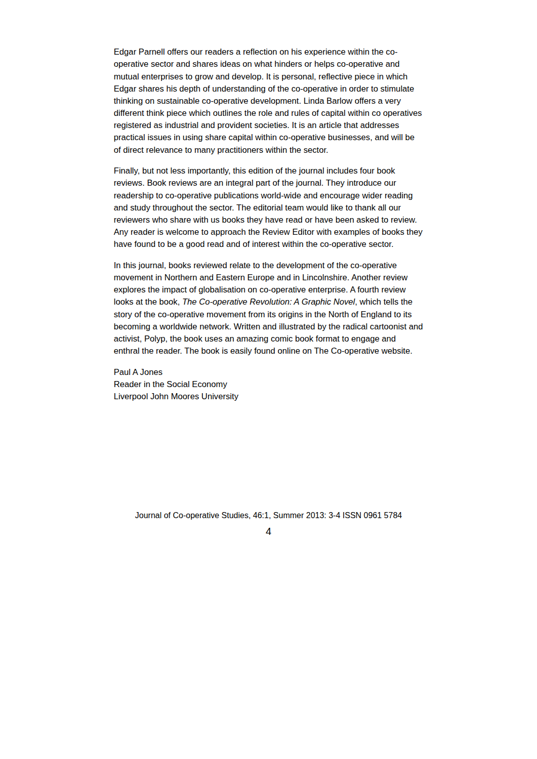Edgar Parnell offers our readers a reflection on his experience within the co-operative sector and shares ideas on what hinders or helps co-operative and mutual enterprises to grow and develop. It is personal, reflective piece in which Edgar shares his depth of understanding of the co-operative in order to stimulate thinking on sustainable co-operative development. Linda Barlow offers a very different think piece which outlines the role and rules of capital within co operatives registered as industrial and provident societies. It is an article that addresses practical issues in using share capital within co-operative businesses, and will be of direct relevance to many practitioners within the sector.
Finally, but not less importantly, this edition of the journal includes four book reviews. Book reviews are an integral part of the journal. They introduce our readership to co-operative publications world-wide and encourage wider reading and study throughout the sector. The editorial team would like to thank all our reviewers who share with us books they have read or have been asked to review. Any reader is welcome to approach the Review Editor with examples of books they have found to be a good read and of interest within the co-operative sector.
In this journal, books reviewed relate to the development of the co-operative movement in Northern and Eastern Europe and in Lincolnshire. Another review explores the impact of globalisation on co-operative enterprise. A fourth review looks at the book, The Co-operative Revolution: A Graphic Novel, which tells the story of the co-operative movement from its origins in the North of England to its becoming a worldwide network. Written and illustrated by the radical cartoonist and activist, Polyp, the book uses an amazing comic book format to engage and enthral the reader. The book is easily found online on The Co-operative website.
Paul A Jones
Reader in the Social Economy
Liverpool John Moores University
Journal of Co-operative Studies, 46:1, Summer 2013: 3-4 ISSN 0961 5784
4